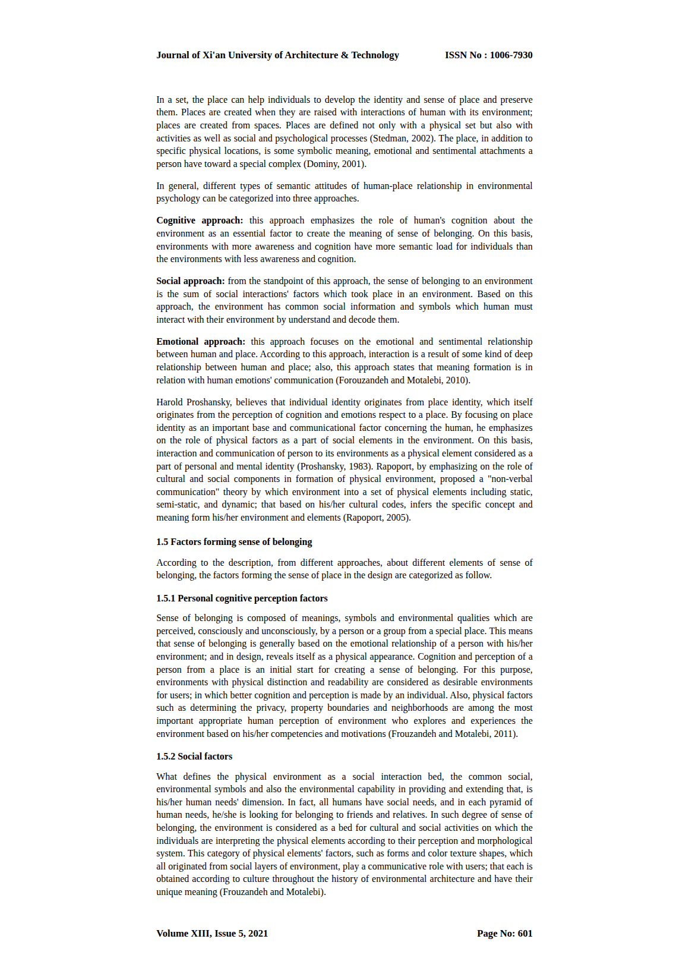Journal of Xi'an University of Architecture & Technology
ISSN No : 1006-7930
In a set, the place can help individuals to develop the identity and sense of place and preserve them. Places are created when they are raised with interactions of human with its environment; places are created from spaces. Places are defined not only with a physical set but also with activities as well as social and psychological processes (Stedman, 2002). The place, in addition to specific physical locations, is some symbolic meaning, emotional and sentimental attachments a person have toward a special complex (Dominy, 2001).
In general, different types of semantic attitudes of human-place relationship in environmental psychology can be categorized into three approaches.
Cognitive approach: this approach emphasizes the role of human's cognition about the environment as an essential factor to create the meaning of sense of belonging. On this basis, environments with more awareness and cognition have more semantic load for individuals than the environments with less awareness and cognition.
Social approach: from the standpoint of this approach, the sense of belonging to an environment is the sum of social interactions' factors which took place in an environment. Based on this approach, the environment has common social information and symbols which human must interact with their environment by understand and decode them.
Emotional approach: this approach focuses on the emotional and sentimental relationship between human and place. According to this approach, interaction is a result of some kind of deep relationship between human and place; also, this approach states that meaning formation is in relation with human emotions' communication (Forouzandeh and Motalebi, 2010).
Harold Proshansky, believes that individual identity originates from place identity, which itself originates from the perception of cognition and emotions respect to a place. By focusing on place identity as an important base and communicational factor concerning the human, he emphasizes on the role of physical factors as a part of social elements in the environment. On this basis, interaction and communication of person to its environments as a physical element considered as a part of personal and mental identity (Proshansky, 1983). Rapoport, by emphasizing on the role of cultural and social components in formation of physical environment, proposed a "non-verbal communication" theory by which environment into a set of physical elements including static, semi-static, and dynamic; that based on his/her cultural codes, infers the specific concept and meaning form his/her environment and elements (Rapoport, 2005).
1.5 Factors forming sense of belonging
According to the description, from different approaches, about different elements of sense of belonging, the factors forming the sense of place in the design are categorized as follow.
1.5.1 Personal cognitive perception factors
Sense of belonging is composed of meanings, symbols and environmental qualities which are perceived, consciously and unconsciously, by a person or a group from a special place. This means that sense of belonging is generally based on the emotional relationship of a person with his/her environment; and in design, reveals itself as a physical appearance. Cognition and perception of a person from a place is an initial start for creating a sense of belonging. For this purpose, environments with physical distinction and readability are considered as desirable environments for users; in which better cognition and perception is made by an individual. Also, physical factors such as determining the privacy, property boundaries and neighborhoods are among the most important appropriate human perception of environment who explores and experiences the environment based on his/her competencies and motivations (Frouzandeh and Motalebi, 2011).
1.5.2 Social factors
What defines the physical environment as a social interaction bed, the common social, environmental symbols and also the environmental capability in providing and extending that, is his/her human needs' dimension. In fact, all humans have social needs, and in each pyramid of human needs, he/she is looking for belonging to friends and relatives. In such degree of sense of belonging, the environment is considered as a bed for cultural and social activities on which the individuals are interpreting the physical elements according to their perception and morphological system. This category of physical elements' factors, such as forms and color texture shapes, which all originated from social layers of environment, play a communicative role with users; that each is obtained according to culture throughout the history of environmental architecture and have their unique meaning (Frouzandeh and Motalebi).
Volume XIII, Issue 5, 2021
Page No: 601